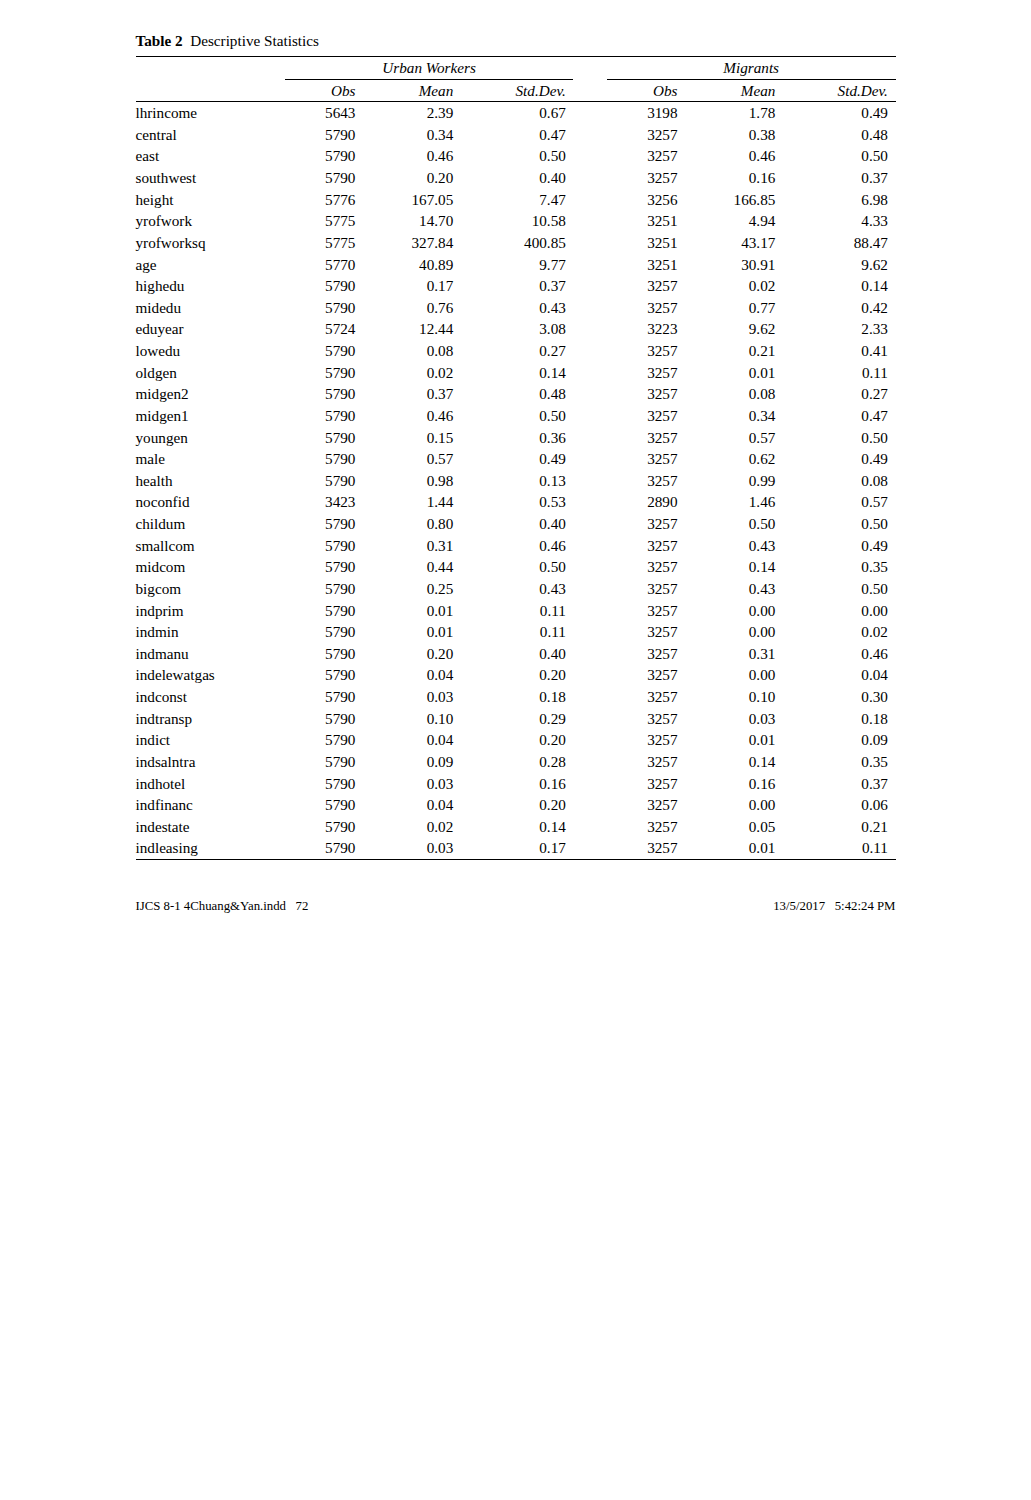Table 2 Descriptive Statistics
| | Urban Workers | | Migrants |
| --- | --- | --- | --- |
| | Obs | Mean | Std.Dev. | | Obs | Mean | Std.Dev. |
| lhrincome | 5643 | 2.39 | 0.67 | | 3198 | 1.78 | 0.49 |
| central | 5790 | 0.34 | 0.47 | | 3257 | 0.38 | 0.48 |
| east | 5790 | 0.46 | 0.50 | | 3257 | 0.46 | 0.50 |
| southwest | 5790 | 0.20 | 0.40 | | 3257 | 0.16 | 0.37 |
| height | 5776 | 167.05 | 7.47 | | 3256 | 166.85 | 6.98 |
| yrofwork | 5775 | 14.70 | 10.58 | | 3251 | 4.94 | 4.33 |
| yrofworksq | 5775 | 327.84 | 400.85 | | 3251 | 43.17 | 88.47 |
| age | 5770 | 40.89 | 9.77 | | 3251 | 30.91 | 9.62 |
| highedu | 5790 | 0.17 | 0.37 | | 3257 | 0.02 | 0.14 |
| midedu | 5790 | 0.76 | 0.43 | | 3257 | 0.77 | 0.42 |
| eduyear | 5724 | 12.44 | 3.08 | | 3223 | 9.62 | 2.33 |
| lowedu | 5790 | 0.08 | 0.27 | | 3257 | 0.21 | 0.41 |
| oldgen | 5790 | 0.02 | 0.14 | | 3257 | 0.01 | 0.11 |
| midgen2 | 5790 | 0.37 | 0.48 | | 3257 | 0.08 | 0.27 |
| midgen1 | 5790 | 0.46 | 0.50 | | 3257 | 0.34 | 0.47 |
| youngen | 5790 | 0.15 | 0.36 | | 3257 | 0.57 | 0.50 |
| male | 5790 | 0.57 | 0.49 | | 3257 | 0.62 | 0.49 |
| health | 5790 | 0.98 | 0.13 | | 3257 | 0.99 | 0.08 |
| noconfid | 3423 | 1.44 | 0.53 | | 2890 | 1.46 | 0.57 |
| childum | 5790 | 0.80 | 0.40 | | 3257 | 0.50 | 0.50 |
| smallcom | 5790 | 0.31 | 0.46 | | 3257 | 0.43 | 0.49 |
| midcom | 5790 | 0.44 | 0.50 | | 3257 | 0.14 | 0.35 |
| bigcom | 5790 | 0.25 | 0.43 | | 3257 | 0.43 | 0.50 |
| indprim | 5790 | 0.01 | 0.11 | | 3257 | 0.00 | 0.00 |
| indmin | 5790 | 0.01 | 0.11 | | 3257 | 0.00 | 0.02 |
| indmanu | 5790 | 0.20 | 0.40 | | 3257 | 0.31 | 0.46 |
| indelewatgas | 5790 | 0.04 | 0.20 | | 3257 | 0.00 | 0.04 |
| indconst | 5790 | 0.03 | 0.18 | | 3257 | 0.10 | 0.30 |
| indtransp | 5790 | 0.10 | 0.29 | | 3257 | 0.03 | 0.18 |
| indict | 5790 | 0.04 | 0.20 | | 3257 | 0.01 | 0.09 |
| indsalntra | 5790 | 0.09 | 0.28 | | 3257 | 0.14 | 0.35 |
| indhotel | 5790 | 0.03 | 0.16 | | 3257 | 0.16 | 0.37 |
| indfinanc | 5790 | 0.04 | 0.20 | | 3257 | 0.00 | 0.06 |
| indestate | 5790 | 0.02 | 0.14 | | 3257 | 0.05 | 0.21 |
| indleasing | 5790 | 0.03 | 0.17 | | 3257 | 0.01 | 0.11 |
IJCS 8-1 4Chuang&Yan.indd 72 13/5/2017 5:42:24 PM